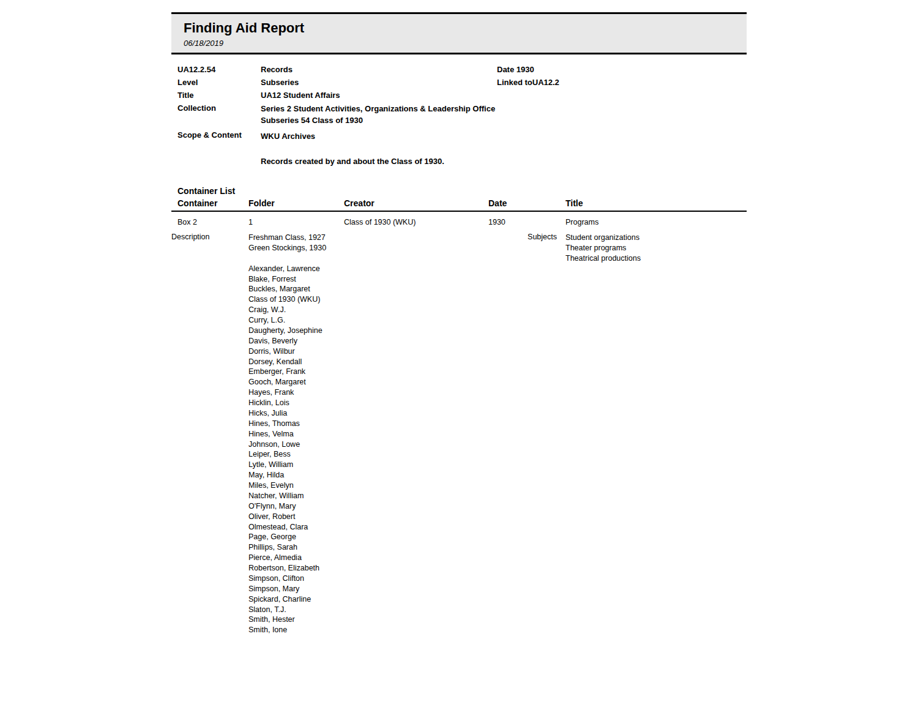Finding Aid Report
06/18/2019
| UA12.2.54 | Records | Date 1930 |
| Level | Subseries | Linked toUA12.2 |
| Title | UA12 Student Affairs |
| Collection | Series 2 Student Activities, Organizations & Leadership Office Subseries 54 Class of 1930 |
| Scope & Content | WKU Archives Records created by and about the Class of 1930. |
Container List
| Container | Folder | Creator | Date | Title |
| --- | --- | --- | --- | --- |
| Box 2 | 1 | Class of 1930 (WKU) | 1930 | Programs |
| Description | Freshman Class, 1927 Green Stockings, 1930 Alexander, Lawrence Blake, Forrest Buckles, Margaret Class of 1930 (WKU) Craig, W.J. Curry, L.G. Daugherty, Josephine Davis, Beverly Dorris, Wilbur Dorsey, Kendall Emberger, Frank Gooch, Margaret Hayes, Frank Hicklin, Lois Hicks, Julia Hines, Thomas Hines, Velma Johnson, Lowe Leiper, Bess Lytle, William May, Hilda Miles, Evelyn Natcher, William O'Flynn, Mary Oliver, Robert Olmestead, Clara Page, George Phillips, Sarah Pierce, Almedia Robertson, Elizabeth Simpson, Clifton Simpson, Mary Spickard, Charline Slaton, T.J. Smith, Hester Smith, Ione | Subjects | Student organizations Theater programs Theatrical productions |